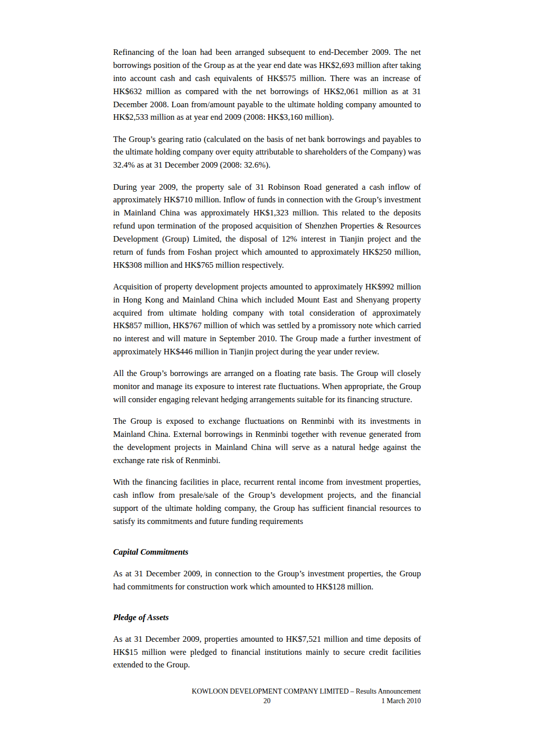Refinancing of the loan had been arranged subsequent to end-December 2009. The net borrowings position of the Group as at the year end date was HK$2,693 million after taking into account cash and cash equivalents of HK$575 million. There was an increase of HK$632 million as compared with the net borrowings of HK$2,061 million as at 31 December 2008. Loan from/amount payable to the ultimate holding company amounted to HK$2,533 million as at year end 2009 (2008: HK$3,160 million).
The Group’s gearing ratio (calculated on the basis of net bank borrowings and payables to the ultimate holding company over equity attributable to shareholders of the Company) was 32.4% as at 31 December 2009 (2008: 32.6%).
During year 2009, the property sale of 31 Robinson Road generated a cash inflow of approximately HK$710 million. Inflow of funds in connection with the Group’s investment in Mainland China was approximately HK$1,323 million. This related to the deposits refund upon termination of the proposed acquisition of Shenzhen Properties & Resources Development (Group) Limited, the disposal of 12% interest in Tianjin project and the return of funds from Foshan project which amounted to approximately HK$250 million, HK$308 million and HK$765 million respectively.
Acquisition of property development projects amounted to approximately HK$992 million in Hong Kong and Mainland China which included Mount East and Shenyang property acquired from ultimate holding company with total consideration of approximately HK$857 million, HK$767 million of which was settled by a promissory note which carried no interest and will mature in September 2010. The Group made a further investment of approximately HK$446 million in Tianjin project during the year under review.
All the Group’s borrowings are arranged on a floating rate basis. The Group will closely monitor and manage its exposure to interest rate fluctuations. When appropriate, the Group will consider engaging relevant hedging arrangements suitable for its financing structure.
The Group is exposed to exchange fluctuations on Renminbi with its investments in Mainland China. External borrowings in Renminbi together with revenue generated from the development projects in Mainland China will serve as a natural hedge against the exchange rate risk of Renminbi.
With the financing facilities in place, recurrent rental income from investment properties, cash inflow from presale/sale of the Group’s development projects, and the financial support of the ultimate holding company, the Group has sufficient financial resources to satisfy its commitments and future funding requirements
Capital Commitments
As at 31 December 2009, in connection to the Group’s investment properties, the Group had commitments for construction work which amounted to HK$128 million.
Pledge of Assets
As at 31 December 2009, properties amounted to HK$7,521 million and time deposits of HK$15 million were pledged to financial institutions mainly to secure credit facilities extended to the Group.
KOWLOON DEVELOPMENT COMPANY LIMITED – Results Announcement
1 March 2010
20